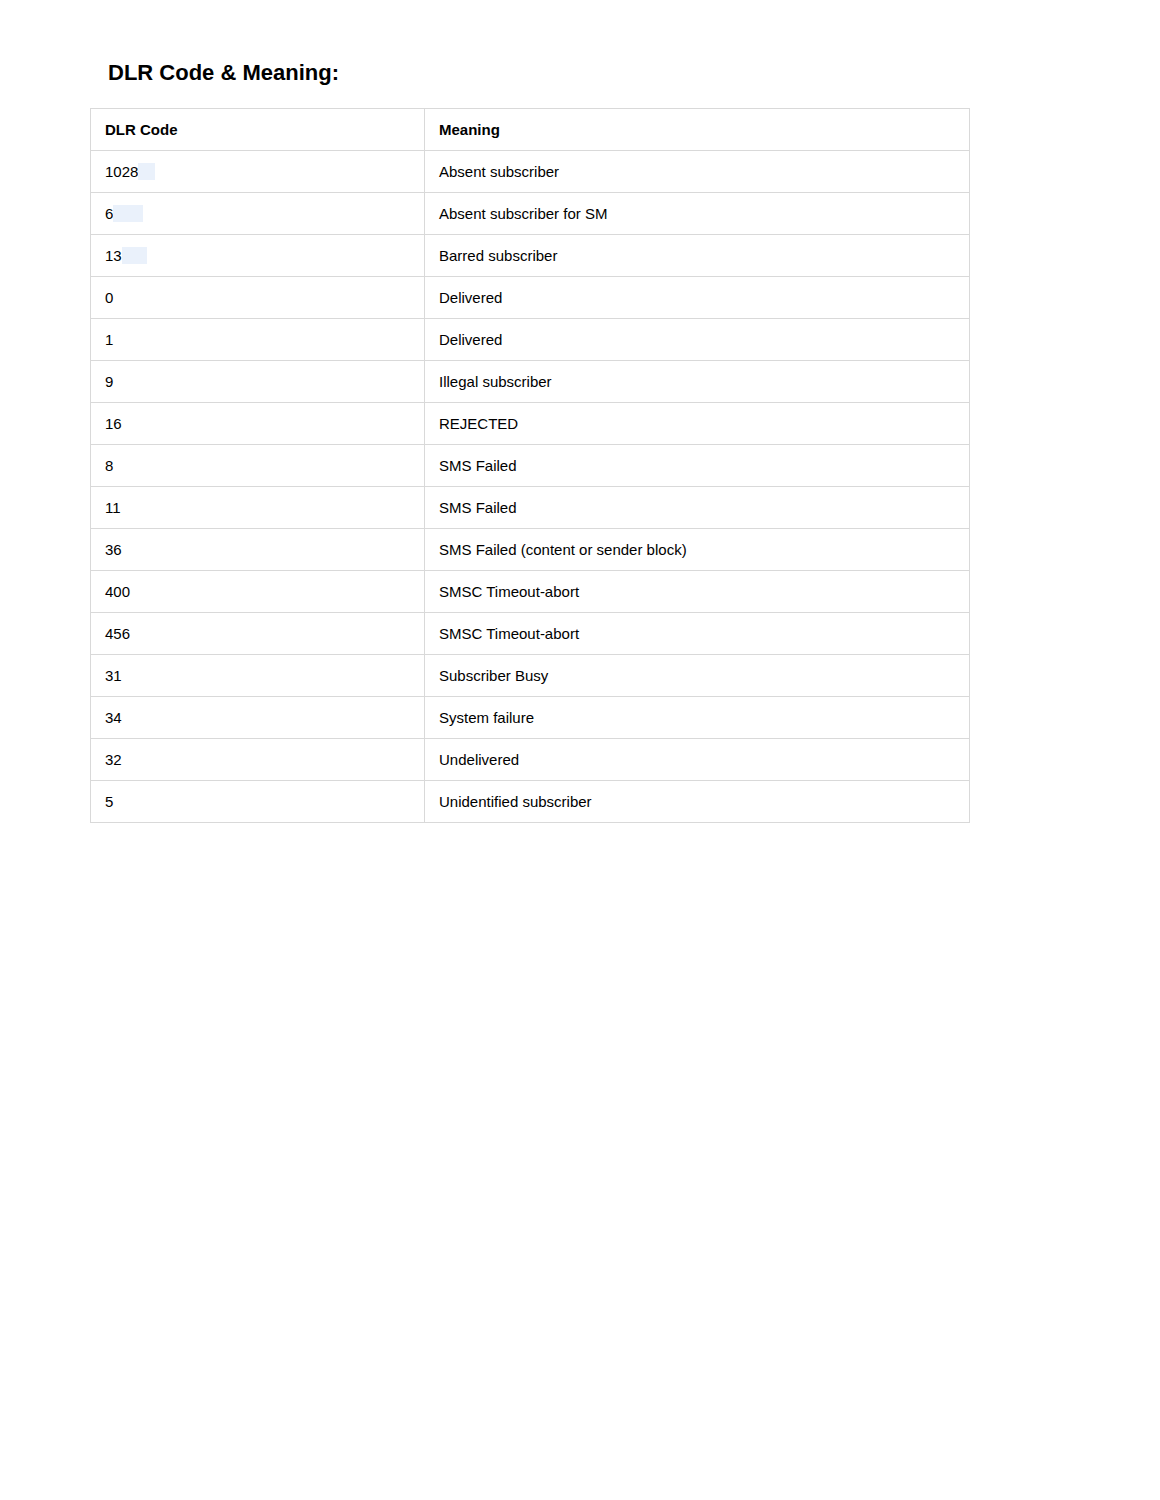DLR Code & Meaning:
| DLR Code | Meaning |
| --- | --- |
| 1028 | Absent subscriber |
| 6 | Absent subscriber for SM |
| 13 | Barred subscriber |
| 0 | Delivered |
| 1 | Delivered |
| 9 | Illegal subscriber |
| 16 | REJECTED |
| 8 | SMS Failed |
| 11 | SMS Failed |
| 36 | SMS Failed (content or sender block) |
| 400 | SMSC Timeout-abort |
| 456 | SMSC Timeout-abort |
| 31 | Subscriber Busy |
| 34 | System failure |
| 32 | Undelivered |
| 5 | Unidentified subscriber |